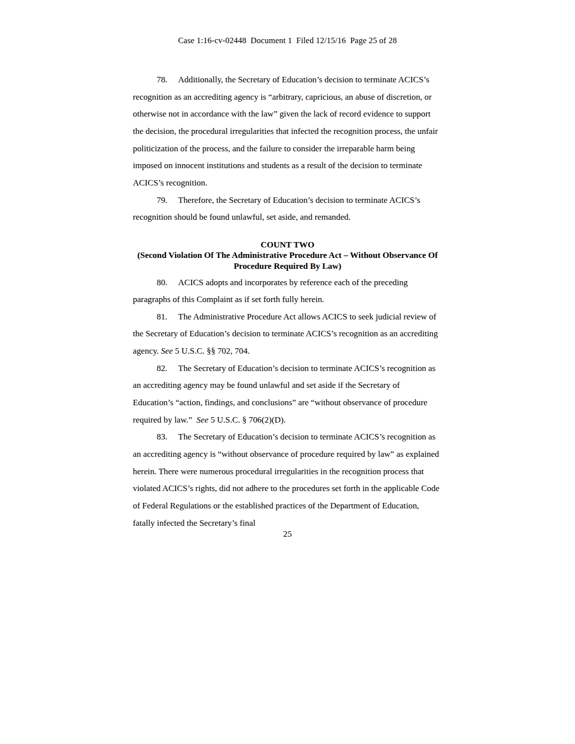Case 1:16-cv-02448 Document 1 Filed 12/15/16 Page 25 of 28
78. Additionally, the Secretary of Education’s decision to terminate ACICS’s recognition as an accrediting agency is “arbitrary, capricious, an abuse of discretion, or otherwise not in accordance with the law” given the lack of record evidence to support the decision, the procedural irregularities that infected the recognition process, the unfair politicization of the process, and the failure to consider the irreparable harm being imposed on innocent institutions and students as a result of the decision to terminate ACICS’s recognition.
79. Therefore, the Secretary of Education’s decision to terminate ACICS’s recognition should be found unlawful, set aside, and remanded.
COUNT TWO (Second Violation Of The Administrative Procedure Act – Without Observance Of Procedure Required By Law)
80. ACICS adopts and incorporates by reference each of the preceding paragraphs of this Complaint as if set forth fully herein.
81. The Administrative Procedure Act allows ACICS to seek judicial review of the Secretary of Education’s decision to terminate ACICS’s recognition as an accrediting agency. See 5 U.S.C. §§ 702, 704.
82. The Secretary of Education’s decision to terminate ACICS’s recognition as an accrediting agency may be found unlawful and set aside if the Secretary of Education’s “action, findings, and conclusions” are “without observance of procedure required by law.” See 5 U.S.C. § 706(2)(D).
83. The Secretary of Education’s decision to terminate ACICS’s recognition as an accrediting agency is “without observance of procedure required by law” as explained herein. There were numerous procedural irregularities in the recognition process that violated ACICS’s rights, did not adhere to the procedures set forth in the applicable Code of Federal Regulations or the established practices of the Department of Education, fatally infected the Secretary’s final
25